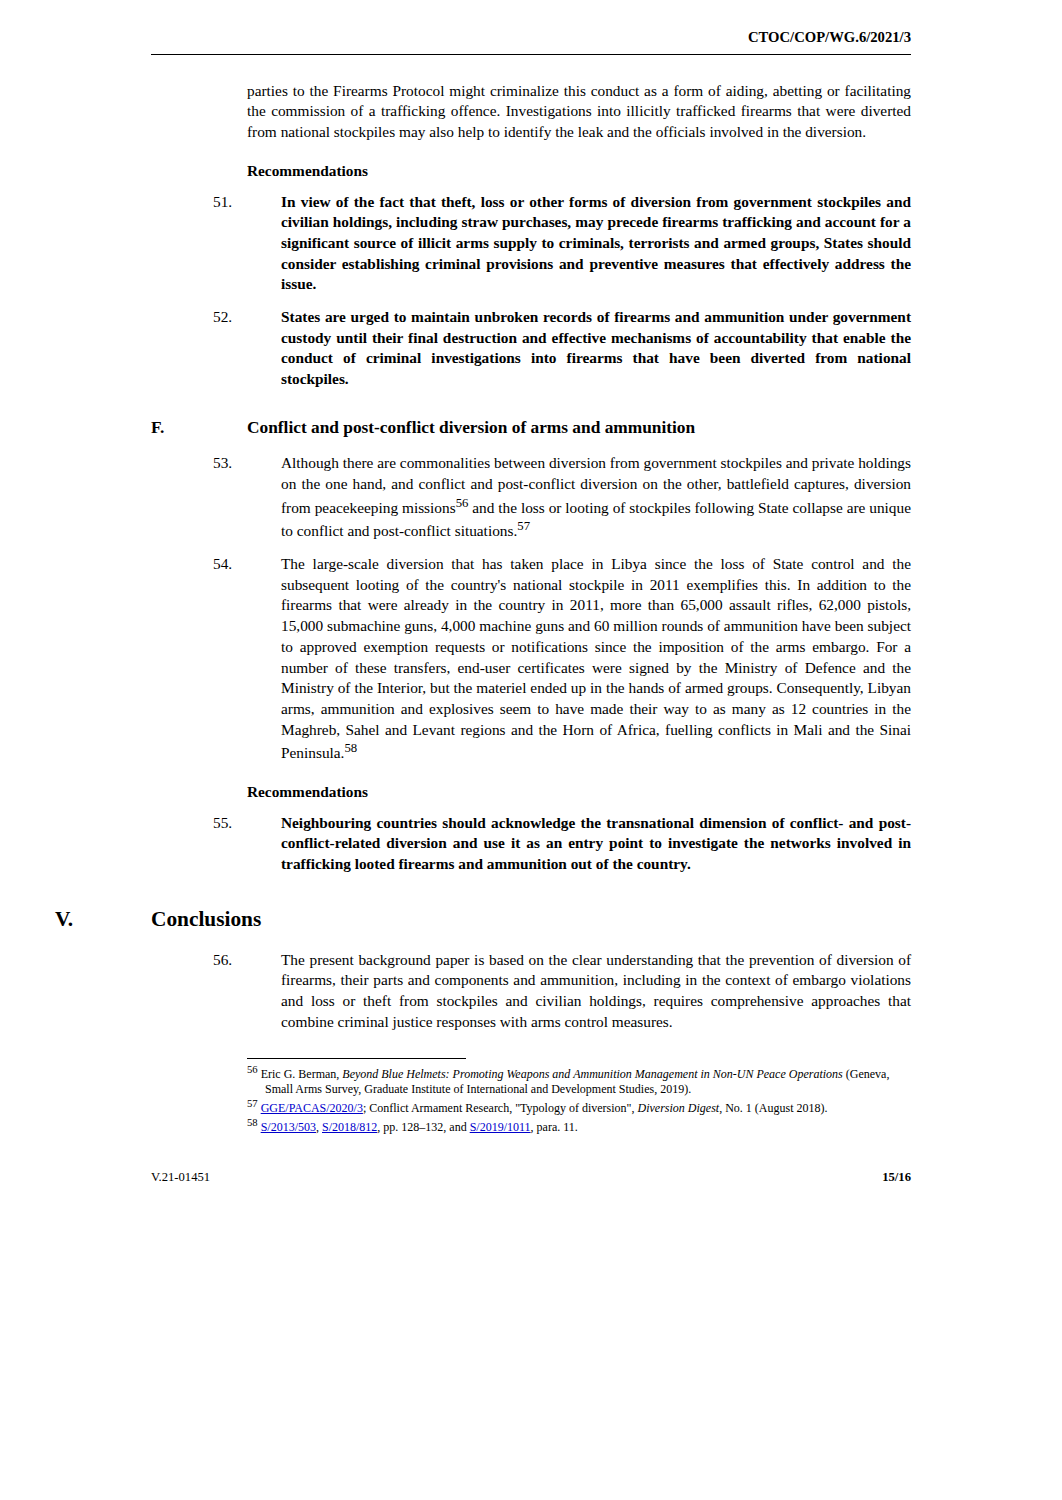CTOC/COP/WG.6/2021/3
parties to the Firearms Protocol might criminalize this conduct as a form of aiding, abetting or facilitating the commission of a trafficking offence. Investigations into illicitly trafficked firearms that were diverted from national stockpiles may also help to identify the leak and the officials involved in the diversion.
Recommendations
51. In view of the fact that theft, loss or other forms of diversion from government stockpiles and civilian holdings, including straw purchases, may precede firearms trafficking and account for a significant source of illicit arms supply to criminals, terrorists and armed groups, States should consider establishing criminal provisions and preventive measures that effectively address the issue.
52. States are urged to maintain unbroken records of firearms and ammunition under government custody until their final destruction and effective mechanisms of accountability that enable the conduct of criminal investigations into firearms that have been diverted from national stockpiles.
F. Conflict and post-conflict diversion of arms and ammunition
53. Although there are commonalities between diversion from government stockpiles and private holdings on the one hand, and conflict and post-conflict diversion on the other, battlefield captures, diversion from peacekeeping missions56 and the loss or looting of stockpiles following State collapse are unique to conflict and post-conflict situations.57
54. The large-scale diversion that has taken place in Libya since the loss of State control and the subsequent looting of the country's national stockpile in 2011 exemplifies this. In addition to the firearms that were already in the country in 2011, more than 65,000 assault rifles, 62,000 pistols, 15,000 submachine guns, 4,000 machine guns and 60 million rounds of ammunition have been subject to approved exemption requests or notifications since the imposition of the arms embargo. For a number of these transfers, end-user certificates were signed by the Ministry of Defence and the Ministry of the Interior, but the materiel ended up in the hands of armed groups. Consequently, Libyan arms, ammunition and explosives seem to have made their way to as many as 12 countries in the Maghreb, Sahel and Levant regions and the Horn of Africa, fuelling conflicts in Mali and the Sinai Peninsula.58
Recommendations
55. Neighbouring countries should acknowledge the transnational dimension of conflict- and post-conflict-related diversion and use it as an entry point to investigate the networks involved in trafficking looted firearms and ammunition out of the country.
V. Conclusions
56. The present background paper is based on the clear understanding that the prevention of diversion of firearms, their parts and components and ammunition, including in the context of embargo violations and loss or theft from stockpiles and civilian holdings, requires comprehensive approaches that combine criminal justice responses with arms control measures.
56 Eric G. Berman, Beyond Blue Helmets: Promoting Weapons and Ammunition Management in Non-UN Peace Operations (Geneva, Small Arms Survey, Graduate Institute of International and Development Studies, 2019).
57 GGE/PACAS/2020/3; Conflict Armament Research, "Typology of diversion", Diversion Digest, No. 1 (August 2018).
58 S/2013/503, S/2018/812, pp. 128–132, and S/2019/1011, para. 11.
V.21-01451
15/16